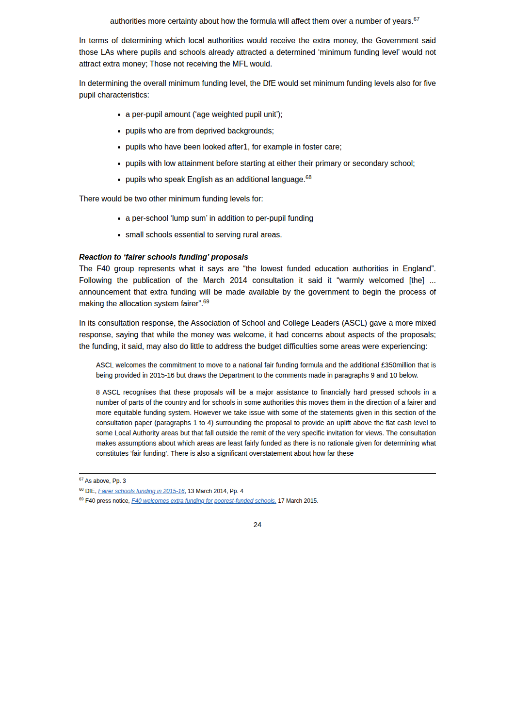authorities more certainty about how the formula will affect them over a number of years.67
In terms of determining which local authorities would receive the extra money, the Government said those LAs where pupils and schools already attracted a determined ‘minimum funding level’ would not attract extra money; Those not receiving the MFL would.
In determining the overall minimum funding level, the DfE would set minimum funding levels also for five pupil characteristics:
a per-pupil amount (‘age weighted pupil unit’);
pupils who are from deprived backgrounds;
pupils who have been looked after1, for example in foster care;
pupils with low attainment before starting at either their primary or secondary school;
pupils who speak English as an additional language.68
There would be two other minimum funding levels for:
a per-school ‘lump sum’ in addition to per-pupil funding
small schools essential to serving rural areas.
Reaction to ‘fairer schools funding’ proposals
The F40 group represents what it says are “the lowest funded education authorities in England”. Following the publication of the March 2014 consultation it said it “warmly welcomed [the] ... announcement that extra funding will be made available by the government to begin the process of making the allocation system fairer”.69
In its consultation response, the Association of School and College Leaders (ASCL) gave a more mixed response, saying that while the money was welcome, it had concerns about aspects of the proposals; the funding, it said, may also do little to address the budget difficulties some areas were experiencing:
ASCL welcomes the commitment to move to a national fair funding formula and the additional £350million that is being provided in 2015-16 but draws the Department to the comments made in paragraphs 9 and 10 below.
8 ASCL recognises that these proposals will be a major assistance to financially hard pressed schools in a number of parts of the country and for schools in some authorities this moves them in the direction of a fairer and more equitable funding system. However we take issue with some of the statements given in this section of the consultation paper (paragraphs 1 to 4) surrounding the proposal to provide an uplift above the flat cash level to some Local Authority areas but that fall outside the remit of the very specific invitation for views. The consultation makes assumptions about which areas are least fairly funded as there is no rationale given for determining what constitutes ‘fair funding’. There is also a significant overstatement about how far these
67 As above, Pp. 3
68 DfE, Fairer schools funding in 2015-16, 13 March 2014, Pp. 4
69 F40 press notice, F40 welcomes extra funding for poorest-funded schools, 17 March 2015.
24